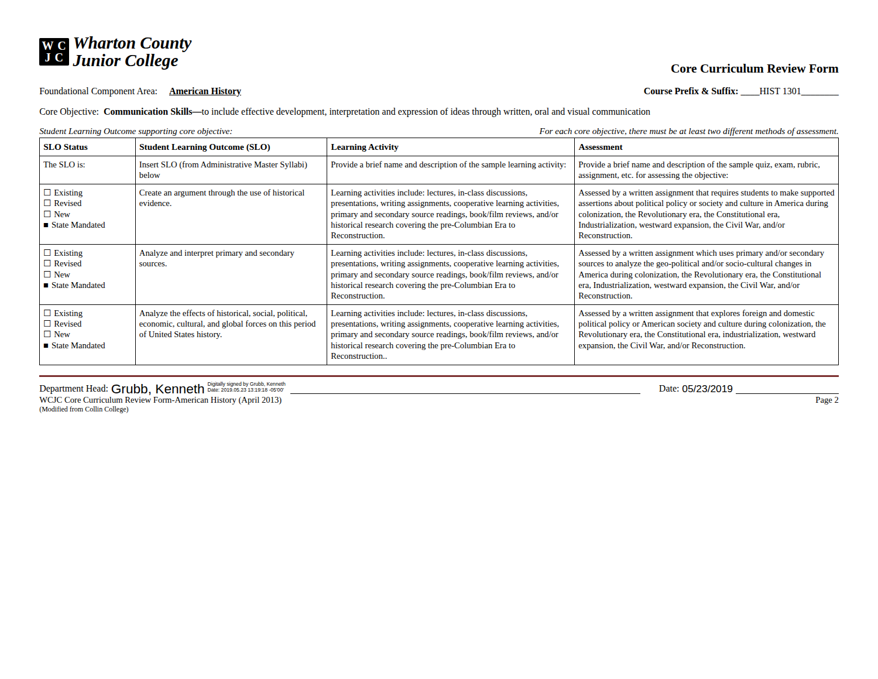W C J C
Wharton County
Junior College
Core Curriculum Review Form
Foundational Component Area: American History
Course Prefix & Suffix: ____HIST 1301________
Core Objective: Communication Skills—to include effective development, interpretation and expression of ideas through written, oral and visual communication
Student Learning Outcome supporting core objective: For each core objective, there must be at least two different methods of assessment.
| SLO Status | Student Learning Outcome (SLO) | Learning Activity | Assessment |
| --- | --- | --- | --- |
| The SLO is: | Insert SLO (from Administrative Master Syllabi) below | Provide a brief name and description of the sample learning activity: | Provide a brief name and description of the sample quiz, exam, rubric, assignment, etc. for assessing the objective: |
| Existing Revised New State Mandated | Create an argument through the use of historical evidence. | Learning activities include: lectures, in-class discussions, presentations, writing assignments, cooperative learning activities, primary and secondary source readings, book/film reviews, and/or historical research covering the pre-Columbian Era to Reconstruction. | Assessed by a written assignment that requires students to make supported assertions about political policy or society and culture in America during colonization, the Revolutionary era, the Constitutional era, Industrialization, westward expansion, the Civil War, and/or Reconstruction. |
| Existing Revised New State Mandated | Analyze and interpret primary and secondary sources. | Learning activities include: lectures, in-class discussions, presentations, writing assignments, cooperative learning activities, primary and secondary source readings, book/film reviews, and/or historical research covering the pre-Columbian Era to Reconstruction. | Assessed by a written assignment which uses primary and/or secondary sources to analyze the geo-political and/or socio-cultural changes in America during colonization, the Revolutionary era, the Constitutional era, Industrialization, westward expansion, the Civil War, and/or Reconstruction. |
| Existing Revised New State Mandated | Analyze the effects of historical, social, political, economic, cultural, and global forces on this period of United States history. | Learning activities include: lectures, in-class discussions, presentations, writing assignments, cooperative learning activities, primary and secondary source readings, book/film reviews, and/or historical research covering the pre-Columbian Era to Reconstruction.. | Assessed by a written assignment that explores foreign and domestic political policy or American society and culture during colonization, the Revolutionary era, the Constitutional era, industrialization, westward expansion, the Civil War, and/or Reconstruction. |
Department Head: Grubb, Kenneth Digitally signed by Grubb, Kenneth
Date: 2019.05.23 13:19:18 -05'00'
Date: 05/23/2019
WCJC Core Curriculum Review Form-American History (April 2013)
(Modified from Collin College)
Page 2